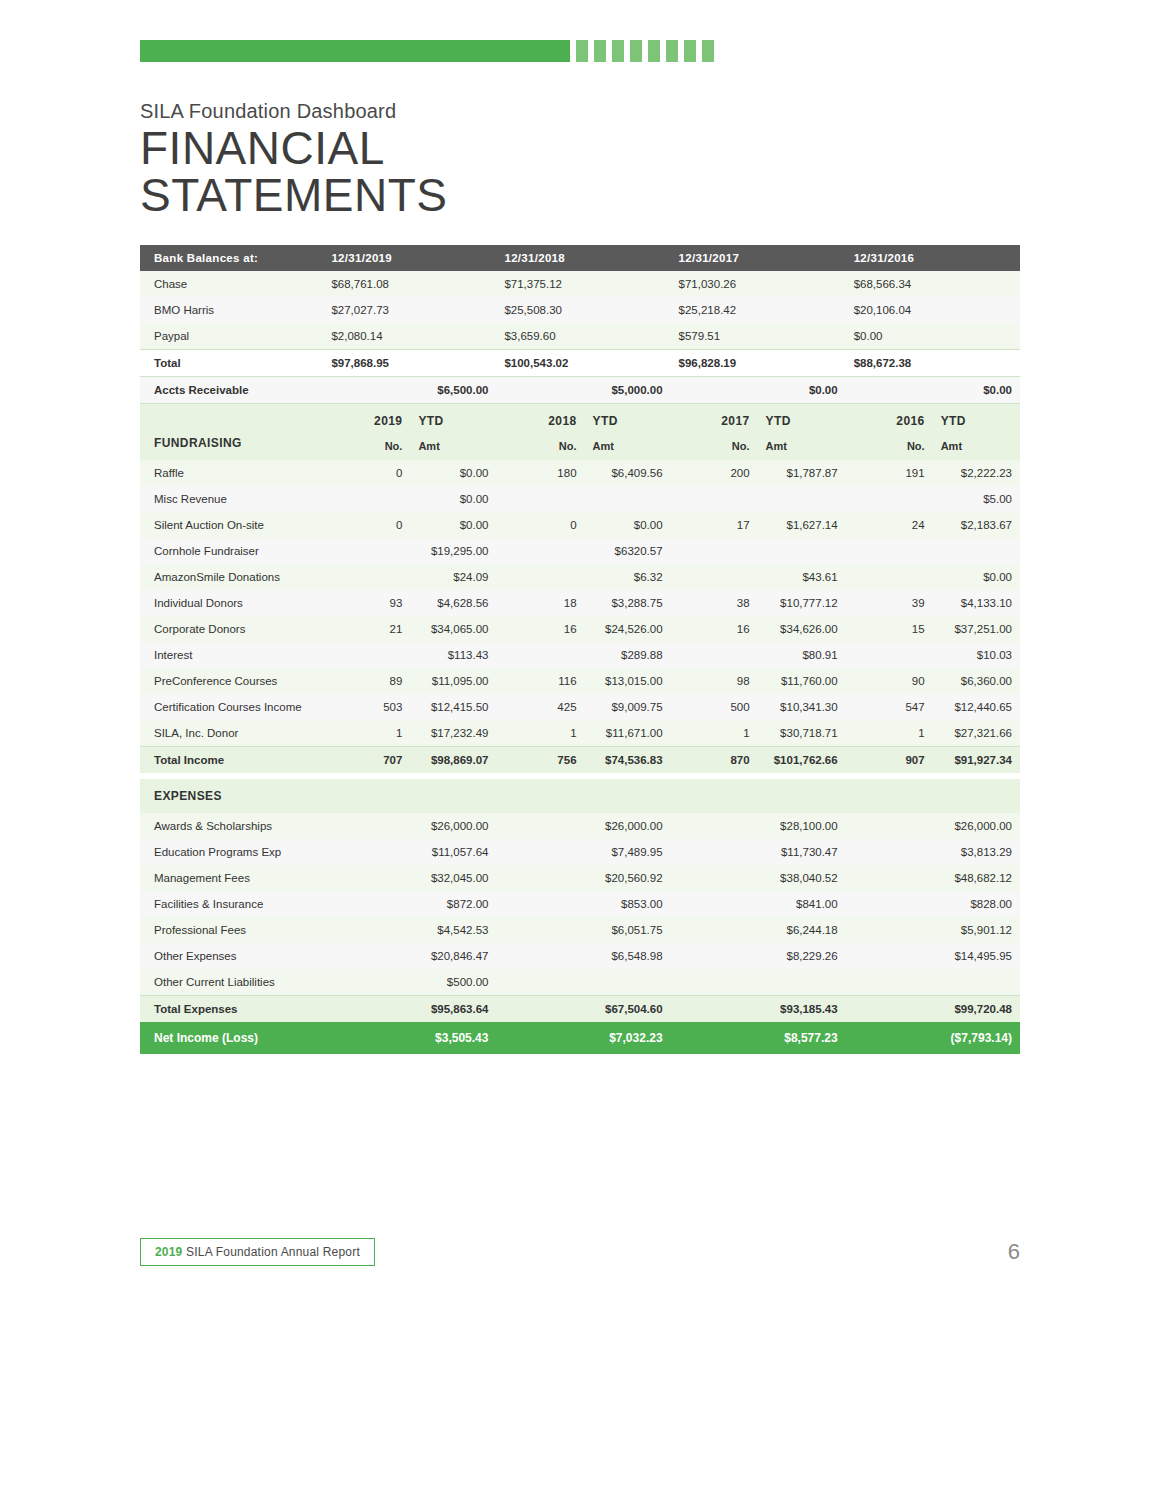SILA Foundation Dashboard
Financial
Statements
| Bank Balances at: | 12/31/2019 | | 12/31/2018 | | 12/31/2017 | | 12/31/2016 | |
| --- | --- | --- | --- | --- | --- | --- | --- | --- |
| Chase | $68,761.08 | | $71,375.12 | | $71,030.26 | | $68,566.34 | |
| BMO Harris | $27,027.73 | | $25,508.30 | | $25,218.42 | | $20,106.04 | |
| Paypal | $2,080.14 | | $3,659.60 | | $579.51 | | $0.00 | |
| Total | $97,868.95 | | $100,543.02 | | $96,828.19 | | $88,672.38 | |
| Accts Receivable | | $6,500.00 | | $5,000.00 | | $0.00 | | $0.00 |
| FUNDRAISING | 2019 | YTD | 2018 | YTD | 2017 | YTD | 2016 | YTD |
| No. | Amt | No. | Amt | No. | Amt | No. | Amt |
| Raffle | 0 | $0.00 | 180 | $6,409.56 | 200 | $1,787.87 | 191 | $2,222.23 |
| Misc Revenue | | $0.00 | | | | | | $5.00 |
| Silent Auction On-site | 0 | $0.00 | 0 | $0.00 | 17 | $1,627.14 | 24 | $2,183.67 |
| Cornhole Fundraiser | | $19,295.00 | | $6320.57 | | | | |
| AmazonSmile Donations | | $24.09 | | $6.32 | | $43.61 | | $0.00 |
| Individual Donors | 93 | $4,628.56 | 18 | $3,288.75 | 38 | $10,777.12 | 39 | $4,133.10 |
| Corporate Donors | 21 | $34,065.00 | 16 | $24,526.00 | 16 | $34,626.00 | 15 | $37,251.00 |
| Interest | | $113.43 | | $289.88 | | $80.91 | | $10.03 |
| PreConference Courses | 89 | $11,095.00 | 116 | $13,015.00 | 98 | $11,760.00 | 90 | $6,360.00 |
| Certification Courses Income | 503 | $12,415.50 | 425 | $9,009.75 | 500 | $10,341.30 | 547 | $12,440.65 |
| SILA, Inc. Donor | 1 | $17,232.49 | 1 | $11,671.00 | 1 | $30,718.71 | 1 | $27,321.66 |
| Total Income | 707 | $98,869.07 | 756 | $74,536.83 | 870 | $101,762.66 | 907 | $91,927.34 |
| EXPENSES | | | | |
| Awards & Scholarships | | $26,000.00 | | $26,000.00 | | $28,100.00 | | $26,000.00 |
| Education Programs Exp | | $11,057.64 | | $7,489.95 | | $11,730.47 | | $3,813.29 |
| Management Fees | | $32,045.00 | | $20,560.92 | | $38,040.52 | | $48,682.12 |
| Facilities & Insurance | | $872.00 | | $853.00 | | $841.00 | | $828.00 |
| Professional Fees | | $4,542.53 | | $6,051.75 | | $6,244.18 | | $5,901.12 |
| Other Expenses | | $20,846.47 | | $6,548.98 | | $8,229.26 | | $14,495.95 |
| Other Current Liabilities | | $500.00 | | | | | | |
| Total Expenses | | $95,863.64 | | $67,504.60 | | $93,185.43 | | $99,720.48 |
| Net Income (Loss) | | $3,505.43 | | $7,032.23 | | $8,577.23 | | ($7,793.14) |
2019 SILA Foundation Annual Report
6